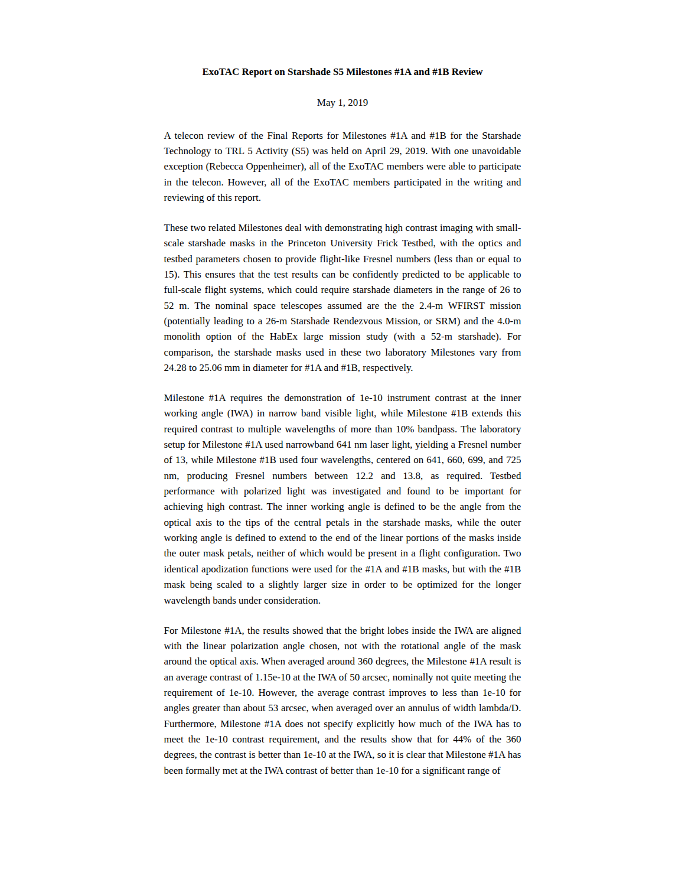ExoTAC Report on Starshade S5 Milestones #1A and #1B Review
May 1, 2019
A telecon review of the Final Reports for Milestones #1A and #1B for the Starshade Technology to TRL 5 Activity (S5) was held on April 29, 2019. With one unavoidable exception (Rebecca Oppenheimer), all of the ExoTAC members were able to participate in the telecon. However, all of the ExoTAC members participated in the writing and reviewing of this report.
These two related Milestones deal with demonstrating high contrast imaging with small-scale starshade masks in the Princeton University Frick Testbed, with the optics and testbed parameters chosen to provide flight-like Fresnel numbers (less than or equal to 15). This ensures that the test results can be confidently predicted to be applicable to full-scale flight systems, which could require starshade diameters in the range of 26 to 52 m. The nominal space telescopes assumed are the the 2.4-m WFIRST mission (potentially leading to a 26-m Starshade Rendezvous Mission, or SRM) and the 4.0-m monolith option of the HabEx large mission study (with a 52-m starshade). For comparison, the starshade masks used in these two laboratory Milestones vary from 24.28 to 25.06 mm in diameter for #1A and #1B, respectively.
Milestone #1A requires the demonstration of 1e-10 instrument contrast at the inner working angle (IWA) in narrow band visible light, while Milestone #1B extends this required contrast to multiple wavelengths of more than 10% bandpass. The laboratory setup for Milestone #1A used narrowband 641 nm laser light, yielding a Fresnel number of 13, while Milestone #1B used four wavelengths, centered on 641, 660, 699, and 725 nm, producing Fresnel numbers between 12.2 and 13.8, as required. Testbed performance with polarized light was investigated and found to be important for achieving high contrast. The inner working angle is defined to be the angle from the optical axis to the tips of the central petals in the starshade masks, while the outer working angle is defined to extend to the end of the linear portions of the masks inside the outer mask petals, neither of which would be present in a flight configuration. Two identical apodization functions were used for the #1A and #1B masks, but with the #1B mask being scaled to a slightly larger size in order to be optimized for the longer wavelength bands under consideration.
For Milestone #1A, the results showed that the bright lobes inside the IWA are aligned with the linear polarization angle chosen, not with the rotational angle of the mask around the optical axis. When averaged around 360 degrees, the Milestone #1A result is an average contrast of 1.15e-10 at the IWA of 50 arcsec, nominally not quite meeting the requirement of 1e-10. However, the average contrast improves to less than 1e-10 for angles greater than about 53 arcsec, when averaged over an annulus of width lambda/D. Furthermore, Milestone #1A does not specify explicitly how much of the IWA has to meet the 1e-10 contrast requirement, and the results show that for 44% of the 360 degrees, the contrast is better than 1e-10 at the IWA, so it is clear that Milestone #1A has been formally met at the IWA contrast of better than 1e-10 for a significant range of